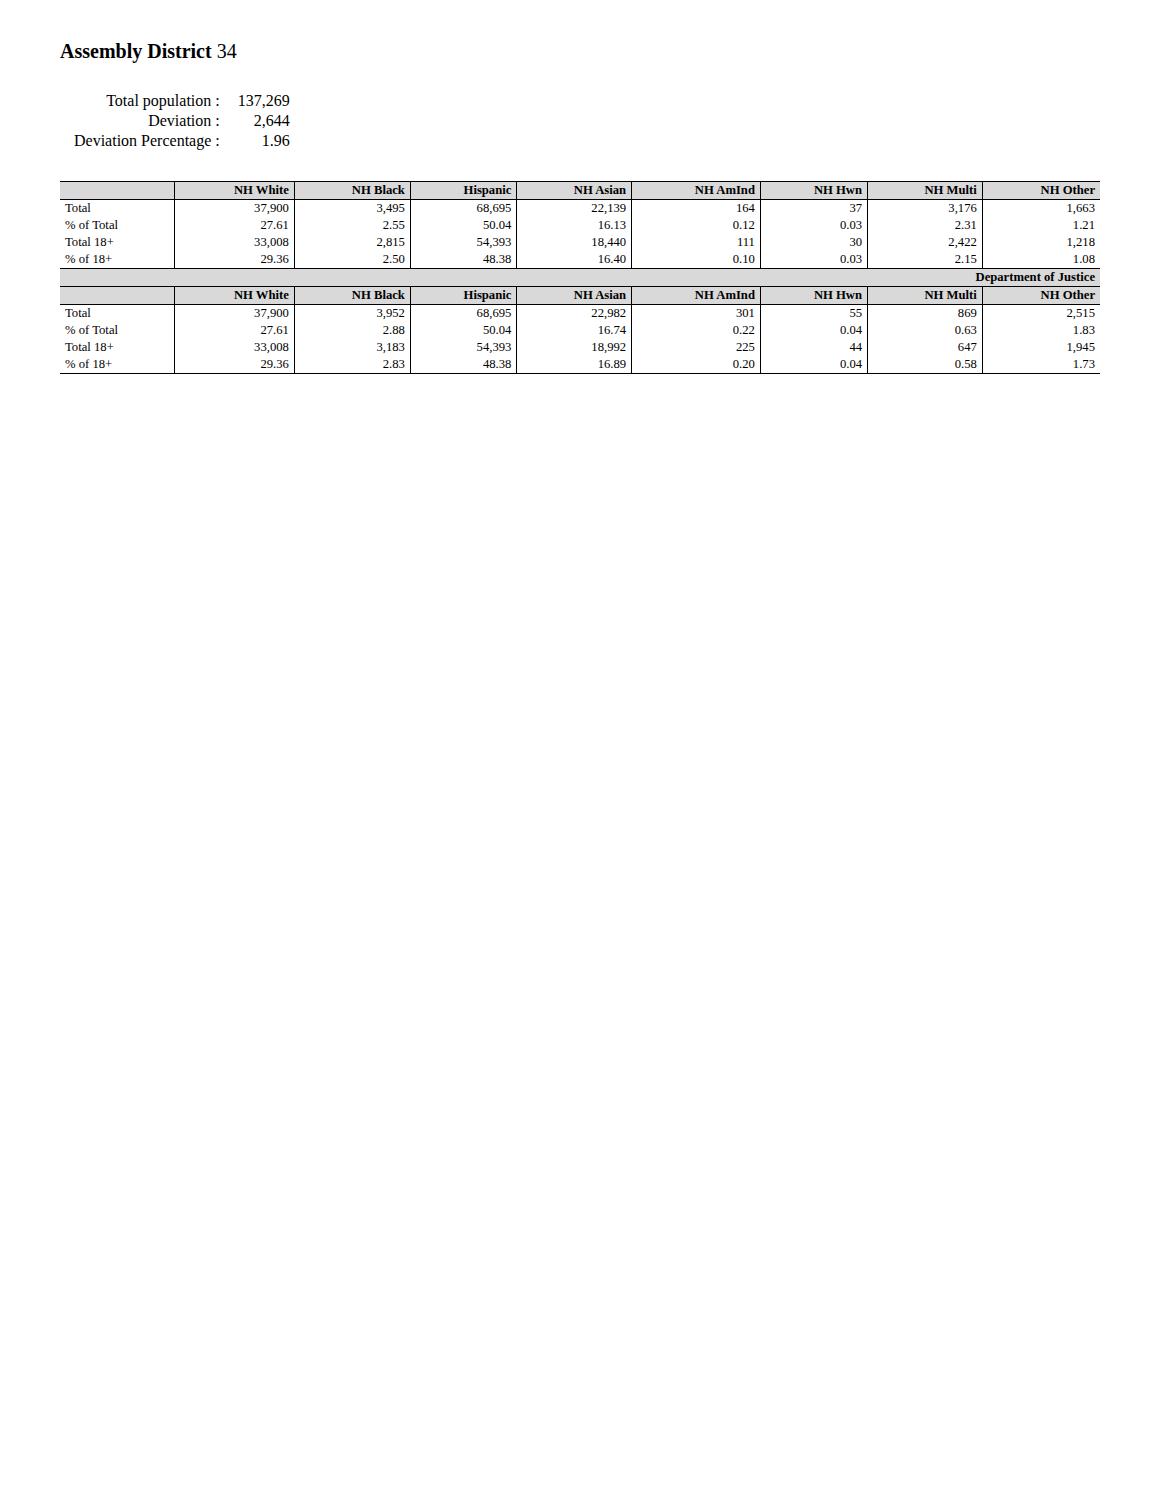Assembly District 34
| Total population : | 137,269 |
| Deviation : | 2,644 |
| Deviation Percentage : | 1.96 |
| | NH White | NH Black | Hispanic | NH Asian | NH AmInd | NH Hwn | NH Multi | NH Other |
| --- | --- | --- | --- | --- | --- | --- | --- | --- |
| Total | 37,900 | 3,495 | 68,695 | 22,139 | 164 | 37 | 3,176 | 1,663 |
| % of Total | 27.61 | 2.55 | 50.04 | 16.13 | 0.12 | 0.03 | 2.31 | 1.21 |
| Total 18+ | 33,008 | 2,815 | 54,393 | 18,440 | 111 | 30 | 2,422 | 1,218 |
| % of 18+ | 29.36 | 2.50 | 48.38 | 16.40 | 0.10 | 0.03 | 2.15 | 1.08 |
| Department of Justice |
| | NH White | NH Black | Hispanic | NH Asian | NH AmInd | NH Hwn | NH Multi | NH Other |
| Total | 37,900 | 3,952 | 68,695 | 22,982 | 301 | 55 | 869 | 2,515 |
| % of Total | 27.61 | 2.88 | 50.04 | 16.74 | 0.22 | 0.04 | 0.63 | 1.83 |
| Total 18+ | 33,008 | 3,183 | 54,393 | 18,992 | 225 | 44 | 647 | 1,945 |
| % of 18+ | 29.36 | 2.83 | 48.38 | 16.89 | 0.20 | 0.04 | 0.58 | 1.73 |